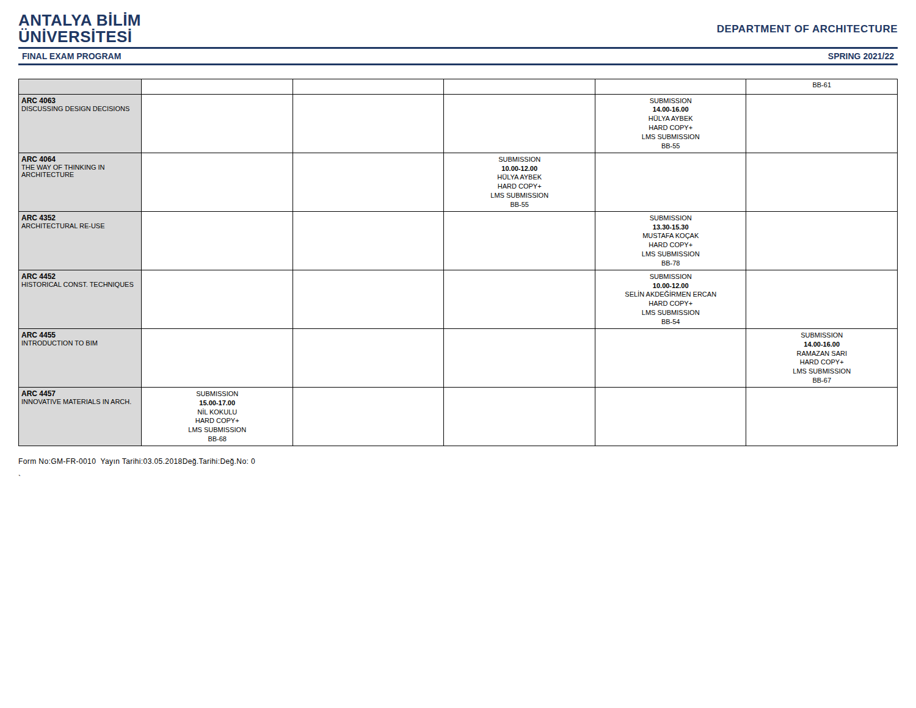ANTALYA BİLİM
ÜNİVERSİTESİ
DEPARTMENT OF ARCHITECTURE
FINAL EXAM PROGRAM SPRING 2021/22
| | | | | | BB-61 |
| ARC 4063 Discussing Design Decisions | | | | SUBMISSION 14.00-16.00 HÜLYA AYBEK HARD COPY+ LMS SUBMISSION BB-55 | |
| ARC 4064 The Way of Thinking in Architecture | | | SUBMISSION 10.00-12.00 HÜLYA AYBEK HARD COPY+ LMS SUBMISSION BB-55 | | |
| ARC 4352 Architectural Re-use | | | | SUBMISSION 13.30-15.30 MUSTAFA KOÇAK HARD COPY+ LMS SUBMISSION BB-78 | |
| ARC 4452 Historical Const. Techniques | | | | SUBMISSION 10.00-12.00 SELİN AKDEĞİRMEN ERCAN HARD COPY+ LMS SUBMISSION BB-54 | |
| ARC 4455 Introduction to BIM | | | | | SUBMISSION 14.00-16.00 RAMAZAN SARI HARD COPY+ LMS SUBMISSION BB-67 |
| ARC 4457 Innovative Materials in Arch. | SUBMISSION 15.00-17.00 NİL KOKULU HARD COPY+ LMS SUBMISSION BB-68 | | | | |
Form No:GM-FR-0010 Yayın Tarihi:03.05.2018Değ.Tarihi:Değ.No: 0
`